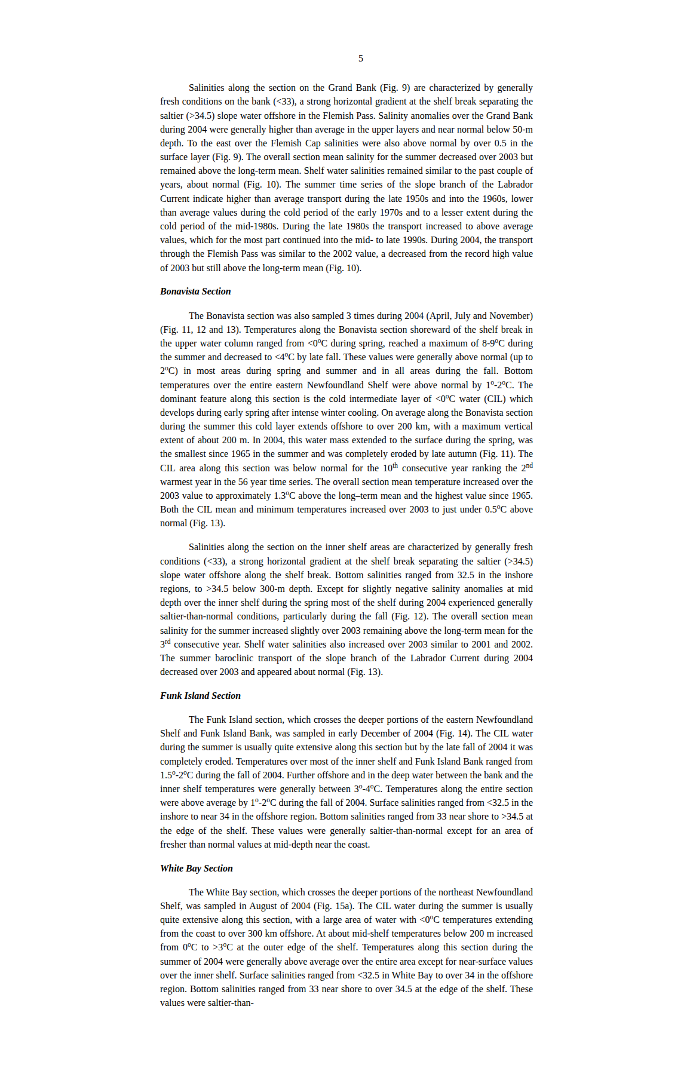5
Salinities along the section on the Grand Bank (Fig. 9) are characterized by generally fresh conditions on the bank (<33), a strong horizontal gradient at the shelf break separating the saltier (>34.5) slope water offshore in the Flemish Pass. Salinity anomalies over the Grand Bank during 2004 were generally higher than average in the upper layers and near normal below 50-m depth. To the east over the Flemish Cap salinities were also above normal by over 0.5 in the surface layer (Fig. 9). The overall section mean salinity for the summer decreased over 2003 but remained above the long-term mean. Shelf water salinities remained similar to the past couple of years, about normal (Fig. 10). The summer time series of the slope branch of the Labrador Current indicate higher than average transport during the late 1950s and into the 1960s, lower than average values during the cold period of the early 1970s and to a lesser extent during the cold period of the mid-1980s. During the late 1980s the transport increased to above average values, which for the most part continued into the mid- to late 1990s. During 2004, the transport through the Flemish Pass was similar to the 2002 value, a decreased from the record high value of 2003 but still above the long-term mean (Fig. 10).
Bonavista Section
The Bonavista section was also sampled 3 times during 2004 (April, July and November) (Fig. 11, 12 and 13). Temperatures along the Bonavista section shoreward of the shelf break in the upper water column ranged from <0oC during spring, reached a maximum of 8-9oC during the summer and decreased to <4oC by late fall. These values were generally above normal (up to 2oC) in most areas during spring and summer and in all areas during the fall. Bottom temperatures over the entire eastern Newfoundland Shelf were above normal by 1o-2oC. The dominant feature along this section is the cold intermediate layer of <0oC water (CIL) which develops during early spring after intense winter cooling. On average along the Bonavista section during the summer this cold layer extends offshore to over 200 km, with a maximum vertical extent of about 200 m. In 2004, this water mass extended to the surface during the spring, was the smallest since 1965 in the summer and was completely eroded by late autumn (Fig. 11). The CIL area along this section was below normal for the 10th consecutive year ranking the 2nd warmest year in the 56 year time series. The overall section mean temperature increased over the 2003 value to approximately 1.3oC above the long–term mean and the highest value since 1965. Both the CIL mean and minimum temperatures increased over 2003 to just under 0.5oC above normal (Fig. 13).
Salinities along the section on the inner shelf areas are characterized by generally fresh conditions (<33), a strong horizontal gradient at the shelf break separating the saltier (>34.5) slope water offshore along the shelf break. Bottom salinities ranged from 32.5 in the inshore regions, to >34.5 below 300-m depth. Except for slightly negative salinity anomalies at mid depth over the inner shelf during the spring most of the shelf during 2004 experienced generally saltier-than-normal conditions, particularly during the fall (Fig. 12). The overall section mean salinity for the summer increased slightly over 2003 remaining above the long-term mean for the 3rd consecutive year. Shelf water salinities also increased over 2003 similar to 2001 and 2002. The summer baroclinic transport of the slope branch of the Labrador Current during 2004 decreased over 2003 and appeared about normal (Fig. 13).
Funk Island Section
The Funk Island section, which crosses the deeper portions of the eastern Newfoundland Shelf and Funk Island Bank, was sampled in early December of 2004 (Fig. 14). The CIL water during the summer is usually quite extensive along this section but by the late fall of 2004 it was completely eroded. Temperatures over most of the inner shelf and Funk Island Bank ranged from 1.5o-2oC during the fall of 2004. Further offshore and in the deep water between the bank and the inner shelf temperatures were generally between 3o-4oC. Temperatures along the entire section were above average by 1o-2oC during the fall of 2004. Surface salinities ranged from <32.5 in the inshore to near 34 in the offshore region. Bottom salinities ranged from 33 near shore to >34.5 at the edge of the shelf. These values were generally saltier-than-normal except for an area of fresher than normal values at mid-depth near the coast.
White Bay Section
The White Bay section, which crosses the deeper portions of the northeast Newfoundland Shelf, was sampled in August of 2004 (Fig. 15a). The CIL water during the summer is usually quite extensive along this section, with a large area of water with <0oC temperatures extending from the coast to over 300 km offshore. At about mid-shelf temperatures below 200 m increased from 0oC to >3oC at the outer edge of the shelf. Temperatures along this section during the summer of 2004 were generally above average over the entire area except for near-surface values over the inner shelf. Surface salinities ranged from <32.5 in White Bay to over 34 in the offshore region. Bottom salinities ranged from 33 near shore to over 34.5 at the edge of the shelf. These values were saltier-than-